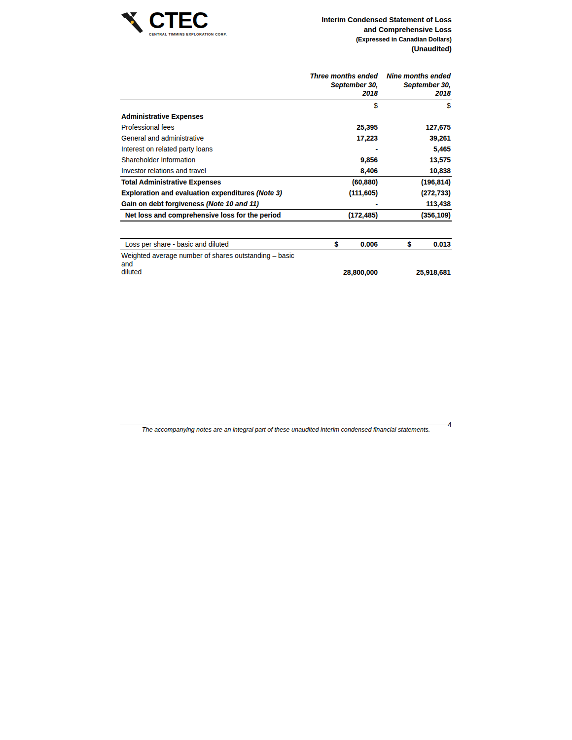CTEC
CENTRAL TIMMINS EXPLORATION CORP.
Interim Condensed Statement of Loss
and Comprehensive Loss
(Expressed in Canadian Dollars)
(Unaudited)
| | Three months ended September 30, 2018 | Nine months ended September 30, 2018 |
| | $ | $ |
| Administrative Expenses | | |
| Professional fees | 25,395 | 127,675 |
| General and administrative | 17,223 | 39,261 |
| Interest on related party loans | - | 5,465 |
| Shareholder Information | 9,856 | 13,575 |
| Investor relations and travel | 8,406 | 10,838 |
| Total Administrative Expenses | (60,880) | (196,814) |
| Exploration and evaluation expenditures (Note 3) | (111,605) | (272,733) |
| Gain on debt forgiveness (Note 10 and 11) | - | 113,438 |
| Net loss and comprehensive loss for the period | (172,485) | (356,109) |
| Loss per share - basic and diluted | $ 0.006 | $ 0.013 |
| Weighted average number of shares outstanding – basic and diluted | 28,800,000 | 25,918,681 |
The accompanying notes are an integral part of these unaudited interim condensed financial statements.
4